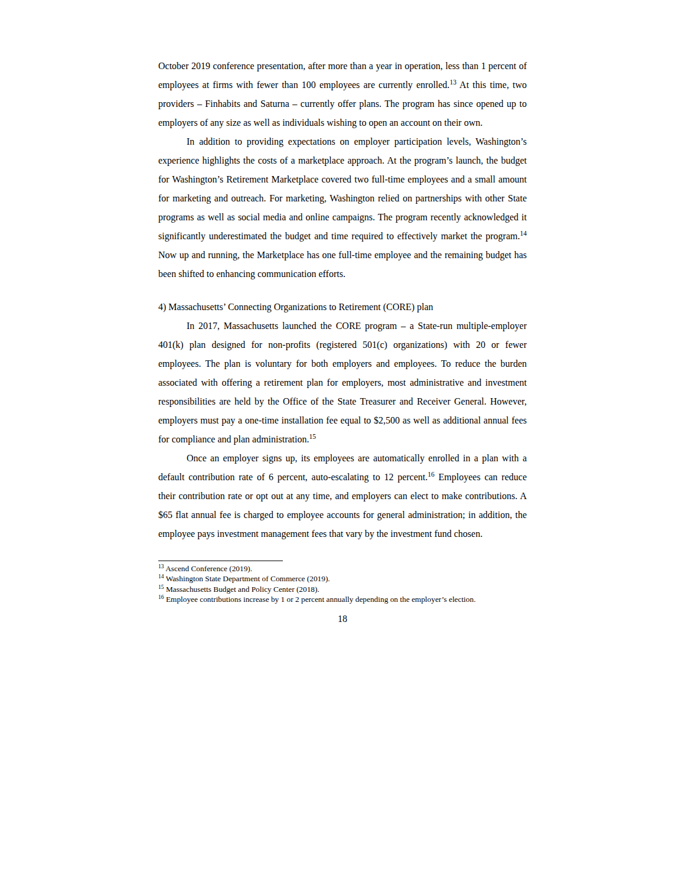October 2019 conference presentation, after more than a year in operation, less than 1 percent of employees at firms with fewer than 100 employees are currently enrolled.13 At this time, two providers – Finhabits and Saturna – currently offer plans. The program has since opened up to employers of any size as well as individuals wishing to open an account on their own.
In addition to providing expectations on employer participation levels, Washington’s experience highlights the costs of a marketplace approach. At the program’s launch, the budget for Washington’s Retirement Marketplace covered two full-time employees and a small amount for marketing and outreach. For marketing, Washington relied on partnerships with other State programs as well as social media and online campaigns. The program recently acknowledged it significantly underestimated the budget and time required to effectively market the program.14 Now up and running, the Marketplace has one full-time employee and the remaining budget has been shifted to enhancing communication efforts.
4) Massachusetts’ Connecting Organizations to Retirement (CORE) plan
In 2017, Massachusetts launched the CORE program – a State-run multiple-employer 401(k) plan designed for non-profits (registered 501(c) organizations) with 20 or fewer employees. The plan is voluntary for both employers and employees. To reduce the burden associated with offering a retirement plan for employers, most administrative and investment responsibilities are held by the Office of the State Treasurer and Receiver General. However, employers must pay a one-time installation fee equal to $2,500 as well as additional annual fees for compliance and plan administration.15
Once an employer signs up, its employees are automatically enrolled in a plan with a default contribution rate of 6 percent, auto-escalating to 12 percent.16 Employees can reduce their contribution rate or opt out at any time, and employers can elect to make contributions. A $65 flat annual fee is charged to employee accounts for general administration; in addition, the employee pays investment management fees that vary by the investment fund chosen.
13 Ascend Conference (2019).
14 Washington State Department of Commerce (2019).
15 Massachusetts Budget and Policy Center (2018).
16 Employee contributions increase by 1 or 2 percent annually depending on the employer’s election.
18